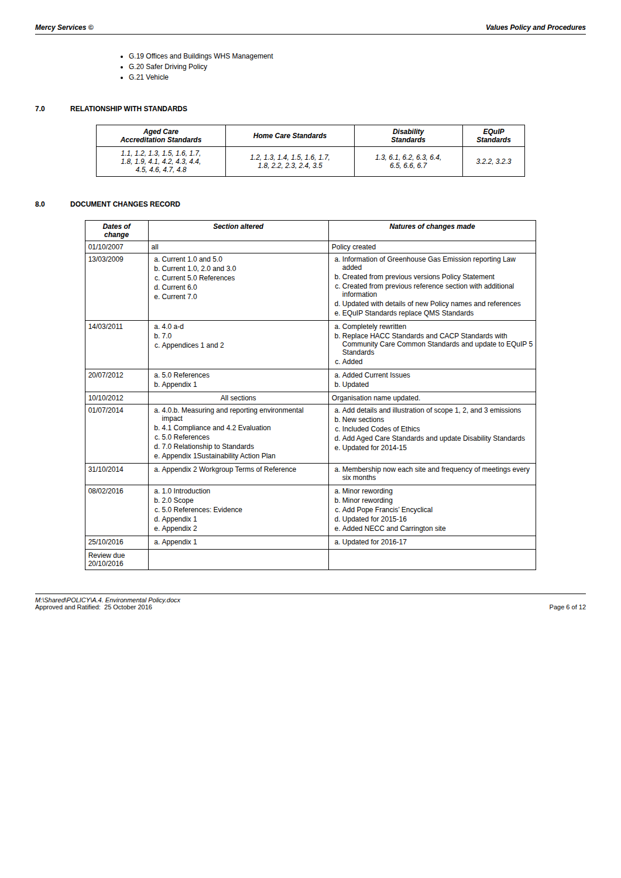Mercy Services ©
Values Policy and Procedures
G.19 Offices and Buildings WHS Management
G.20 Safer Driving Policy
G.21 Vehicle
7.0 RELATIONSHIP WITH STANDARDS
| Aged Care Accreditation Standards | Home Care Standards | Disability Standards | EQuIP Standards |
| --- | --- | --- | --- |
| 1.1, 1.2, 1.3, 1.5, 1.6, 1.7, 1.8, 1.9, 4.1, 4.2, 4.3, 4.4, 4.5, 4.6, 4.7, 4.8 | 1.2, 1.3, 1.4, 1.5, 1.6, 1.7, 1.8, 2.2, 2.3, 2.4, 3.5 | 1.3, 6.1, 6.2, 6.3, 6.4, 6.5, 6.6, 6.7 | 3.2.2, 3.2.3 |
8.0 DOCUMENT CHANGES RECORD
| Dates of change | Section altered | Natures of changes made |
| --- | --- | --- |
| 01/10/2007 | all | Policy created |
| 13/03/2009 | Current 1.0 and 5.0 Current 1.0, 2.0 and 3.0 Current 5.0 References Current 6.0 Current 7.0 | Information of Greenhouse Gas Emission reporting Law added Created from previous versions Policy Statement Created from previous reference section with additional information Updated with details of new Policy names and references EQuIP Standards replace QMS Standards |
| 14/03/2011 | 4.0 a-d 7.0 Appendices 1 and 2 | Completely rewritten Replace HACC Standards and CACP Standards with Community Care Common Standards and update to EQuIP 5 Standards Added |
| 20/07/2012 | 5.0 References Appendix 1 | Added Current Issues Updated |
| 10/10/2012 | All sections | Organisation name updated. |
| 01/07/2014 | 4.0.b. Measuring and reporting environmental impact 4.1 Compliance and 4.2 Evaluation 5.0 References 7.0 Relationship to Standards Appendix 1Sustainability Action Plan | Add details and illustration of scope 1, 2, and 3 emissions New sections Included Codes of Ethics Add Aged Care Standards and update Disability Standards Updated for 2014-15 |
| 31/10/2014 | Appendix 2 Workgroup Terms of Reference | Membership now each site and frequency of meetings every six months |
| 08/02/2016 | 1.0 Introduction 2.0 Scope 5.0 References: Evidence Appendix 1 Appendix 2 | Minor rewording Minor rewording Add Pope Francis’ Encyclical Updated for 2015-16 Added NECC and Carrington site |
| 25/10/2016 | Appendix 1 | Updated for 2016-17 |
| Review due 20/10/2016 | | |
M:\Shared\POLICY\A.4. Environmental Policy.docx
Approved and Ratified: 25 October 2016 Page 6 of 12